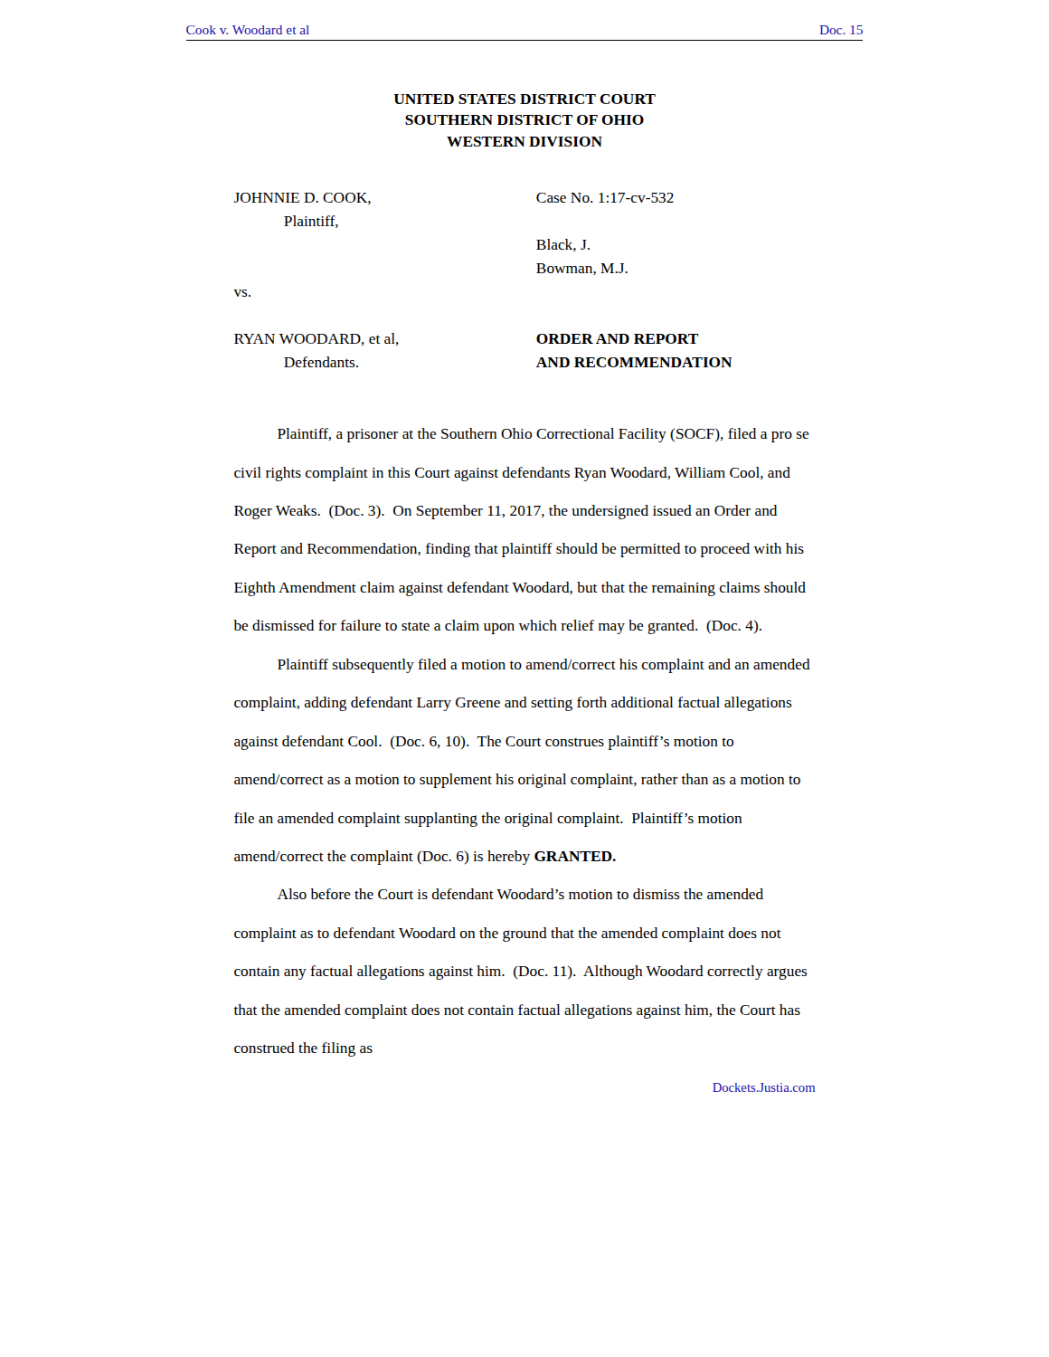Cook v. Woodard et al Doc. 15
UNITED STATES DISTRICT COURT
SOUTHERN DISTRICT OF OHIO
WESTERN DIVISION
| JOHNNIE D. COOK, Plaintiff, vs. | Case No. 1:17-cv-532 Black, J. Bowman, M.J. |
| RYAN WOODARD, et al, Defendants. | ORDER AND REPORT AND RECOMMENDATION |
Plaintiff, a prisoner at the Southern Ohio Correctional Facility (SOCF), filed a pro se civil rights complaint in this Court against defendants Ryan Woodard, William Cool, and Roger Weaks. (Doc. 3). On September 11, 2017, the undersigned issued an Order and Report and Recommendation, finding that plaintiff should be permitted to proceed with his Eighth Amendment claim against defendant Woodard, but that the remaining claims should be dismissed for failure to state a claim upon which relief may be granted. (Doc. 4).
Plaintiff subsequently filed a motion to amend/correct his complaint and an amended complaint, adding defendant Larry Greene and setting forth additional factual allegations against defendant Cool. (Doc. 6, 10). The Court construes plaintiff’s motion to amend/correct as a motion to supplement his original complaint, rather than as a motion to file an amended complaint supplanting the original complaint. Plaintiff’s motion amend/correct the complaint (Doc. 6) is hereby GRANTED.
Also before the Court is defendant Woodard’s motion to dismiss the amended complaint as to defendant Woodard on the ground that the amended complaint does not contain any factual allegations against him. (Doc. 11). Although Woodard correctly argues that the amended complaint does not contain factual allegations against him, the Court has construed the filing as
Dockets.Justia.com